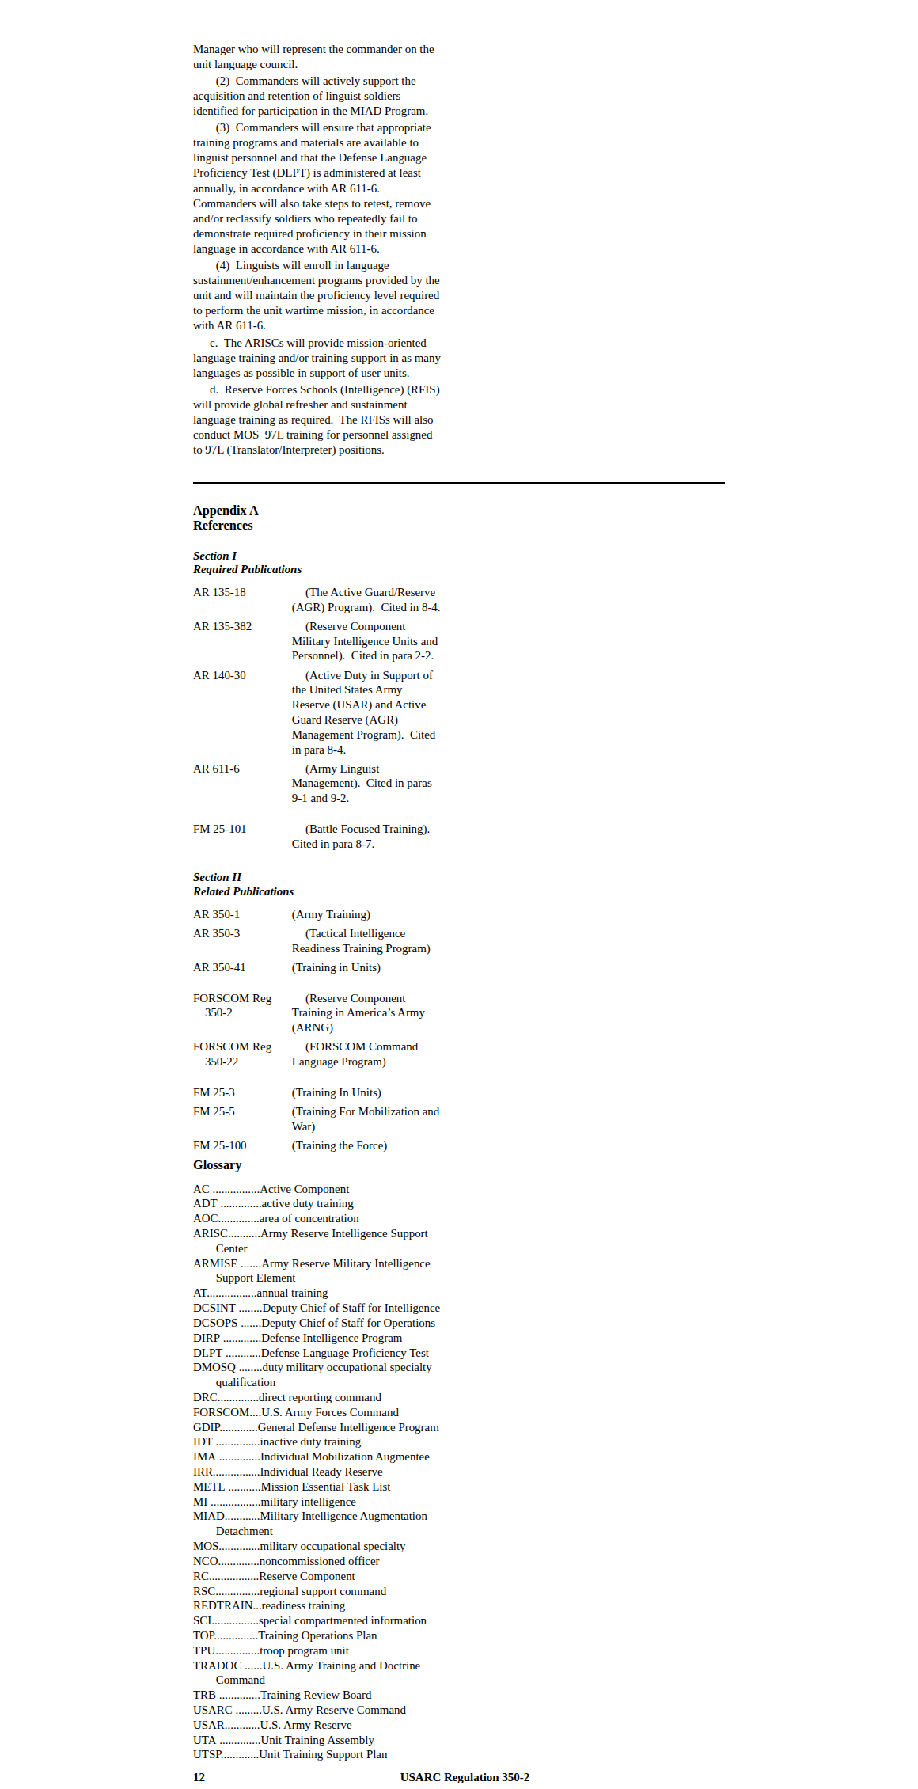Manager who will represent the commander on the unit language council.
(2) Commanders will actively support the acquisition and retention of linguist soldiers identified for participation in the MIAD Program.
(3) Commanders will ensure that appropriate training programs and materials are available to linguist personnel and that the Defense Language Proficiency Test (DLPT) is administered at least annually, in accordance with AR 611-6. Commanders will also take steps to retest, remove and/or reclassify soldiers who repeatedly fail to demonstrate required proficiency in their mission language in accordance with AR 611-6.
(4) Linguists will enroll in language sustainment/enhancement programs provided by the unit and will maintain the proficiency level required to perform the unit wartime mission, in accordance with AR 611-6.
c. The ARISCs will provide mission-oriented language training and/or training support in as many languages as possible in support of user units.
d. Reserve Forces Schools (Intelligence) (RFIS) will provide global refresher and sustainment language training as required. The RFISs will also conduct MOS 97L training for personnel assigned to 97L (Translator/Interpreter) positions.
Appendix A References
Section I
Required Publications
| AR 135-18 | (The Active Guard/Reserve (AGR) Program). Cited in 8-4. |
| AR 135-382 | (Reserve Component Military Intelligence Units and Personnel). Cited in para 2-2. |
| AR 140-30 | (Active Duty in Support of the United States Army Reserve (USAR) and Active Guard Reserve (AGR) Management Program). Cited in para 8-4. |
| AR 611-6 | (Army Linguist Management). Cited in paras 9-1 and 9-2. |
| FM 25-101 | (Battle Focused Training). Cited in para 8-7. |
Section II
Related Publications
| AR 350-1 | (Army Training) |
| AR 350-3 | (Tactical Intelligence Readiness Training Program) |
| AR 350-41 | (Training in Units) |
| FORSCOM Reg 350-2 | (Reserve Component Training in America’s Army (ARNG) |
| FORSCOM Reg 350-22 | (FORSCOM Command Language Program) |
| FM 25-3 | (Training In Units) |
| FM 25-5 | (Training For Mobilization and War) |
| FM 25-100 | (Training the Force) |
Glossary
AC ................Active Component
ADT ..............active duty training
AOC..............area of concentration
ARISC...........Army Reserve Intelligence Support Center
ARMISE .......Army Reserve Military Intelligence Support Element
AT.................annual training
DCSINT ........Deputy Chief of Staff for Intelligence
DCSOPS .......Deputy Chief of Staff for Operations
DIRP .............Defense Intelligence Program
DLPT ............Defense Language Proficiency Test
DMOSQ ........duty military occupational specialty qualification
DRC..............direct reporting command
FORSCOM....U.S. Army Forces Command
GDIP.............General Defense Intelligence Program
IDT ...............inactive duty training
IMA ..............Individual Mobilization Augmentee
IRR................Individual Ready Reserve
METL ...........Mission Essential Task List
MI .................military intelligence
MIAD............Military Intelligence Augmentation Detachment
MOS..............military occupational specialty
NCO..............noncommissioned officer
RC.................Reserve Component
RSC...............regional support command
REDTRAIN...readiness training
SCI................special compartmented information
TOP...............Training Operations Plan
TPU...............troop program unit
TRADOC ......U.S. Army Training and Doctrine Command
TRB ..............Training Review Board
USARC .........U.S. Army Reserve Command
USAR............U.S. Army Reserve
UTA ..............Unit Training Assembly
UTSP.............Unit Training Support Plan
12
USARC Regulation 350-2